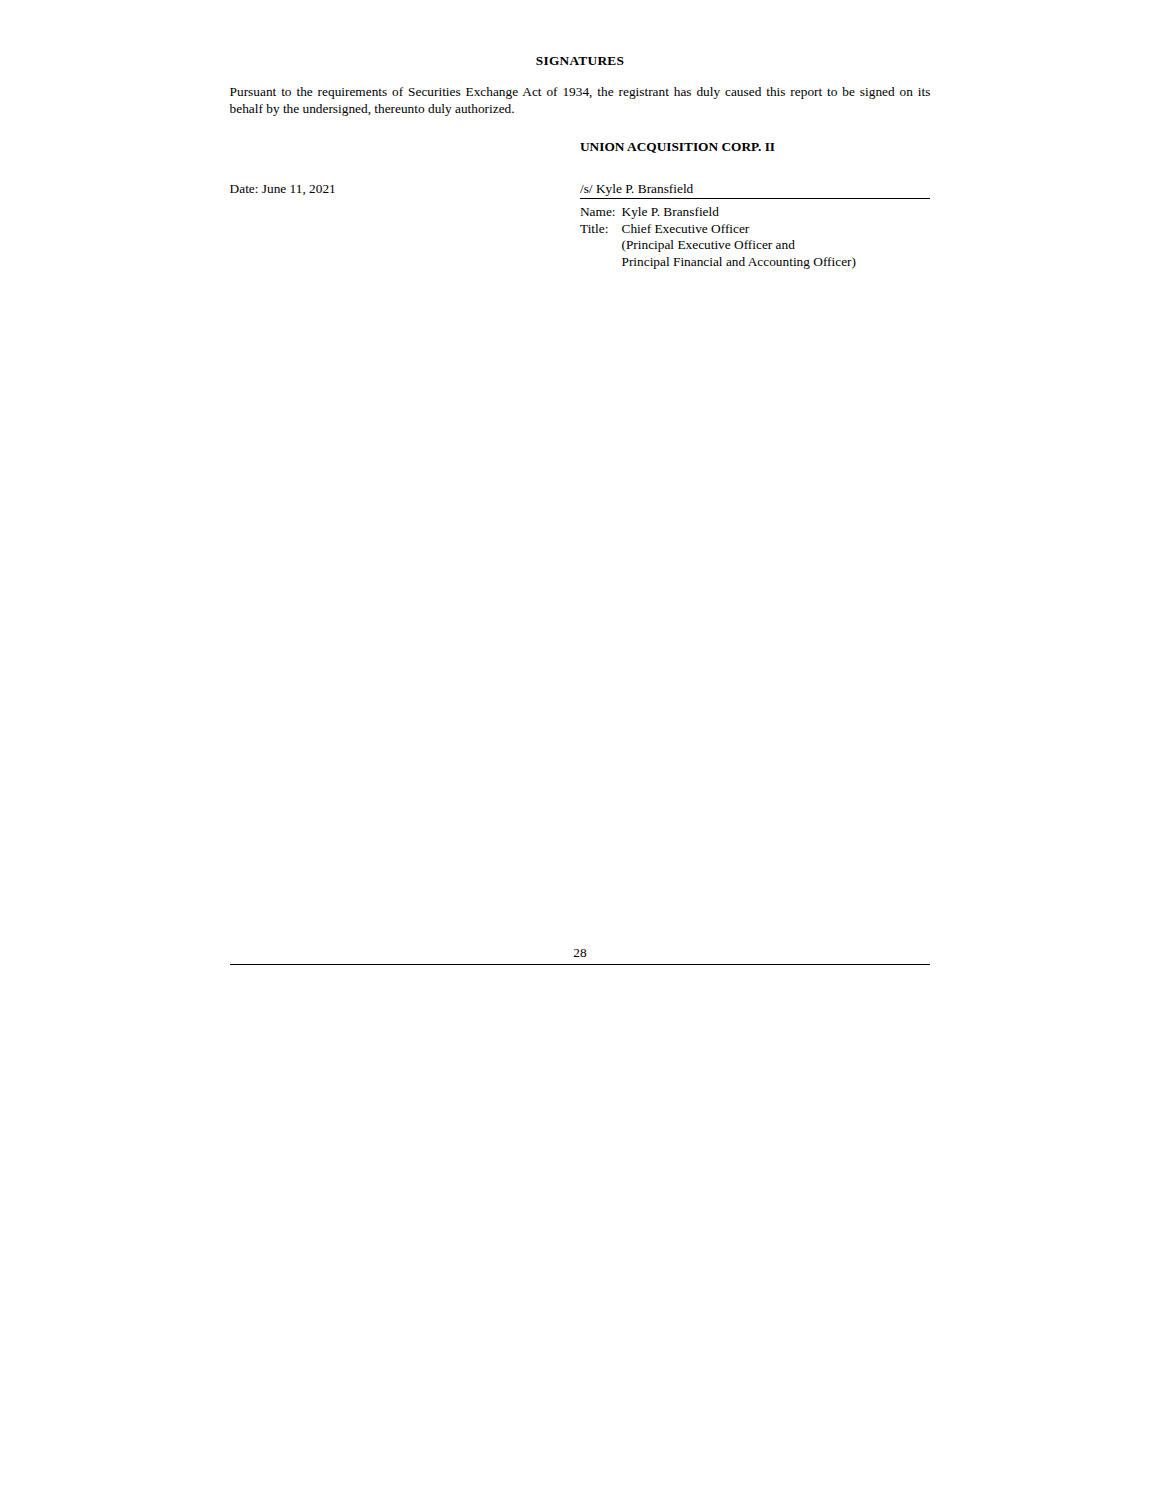SIGNATURES
Pursuant to the requirements of Securities Exchange Act of 1934, the registrant has duly caused this report to be signed on its behalf by the undersigned, thereunto duly authorized.
| | UNION ACQUISITION CORP. II |
| Date: June 11, 2021 | /s/ Kyle P. Bransfield / Name: / Kyle P. Bransfield / / Title: / Chief Executive Officer / / / (Principal Executive Officer and / / / Principal Financial and Accounting Officer) / |
28